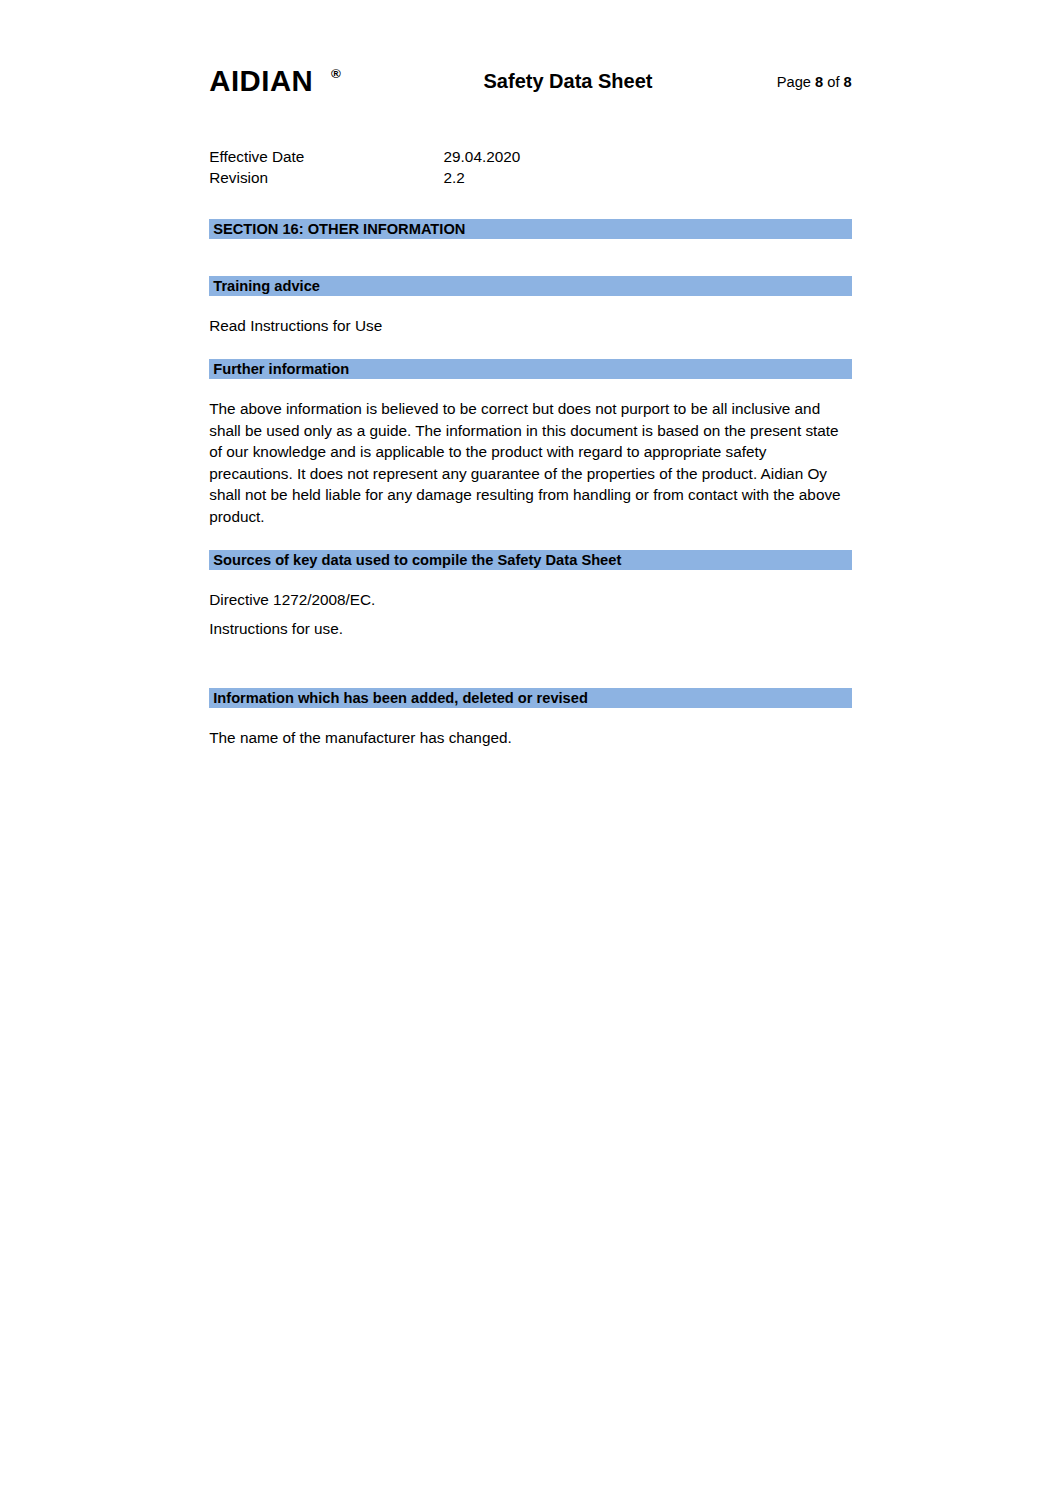AIDIAN®
Safety Data Sheet
Page 8 of 8
Effective Date
29.04.2020
Revision
2.2
SECTION 16: OTHER INFORMATION
Training advice
Read Instructions for Use
Further information
The above information is believed to be correct but does not purport to be all inclusive and shall be used only as a guide. The information in this document is based on the present state of our knowledge and is applicable to the product with regard to appropriate safety precautions. It does not represent any guarantee of the properties of the product. Aidian Oy shall not be held liable for any damage resulting from handling or from contact with the above product.
Sources of key data used to compile the Safety Data Sheet
Directive 1272/2008/EC.
Instructions for use.
Information which has been added, deleted or revised
The name of the manufacturer has changed.